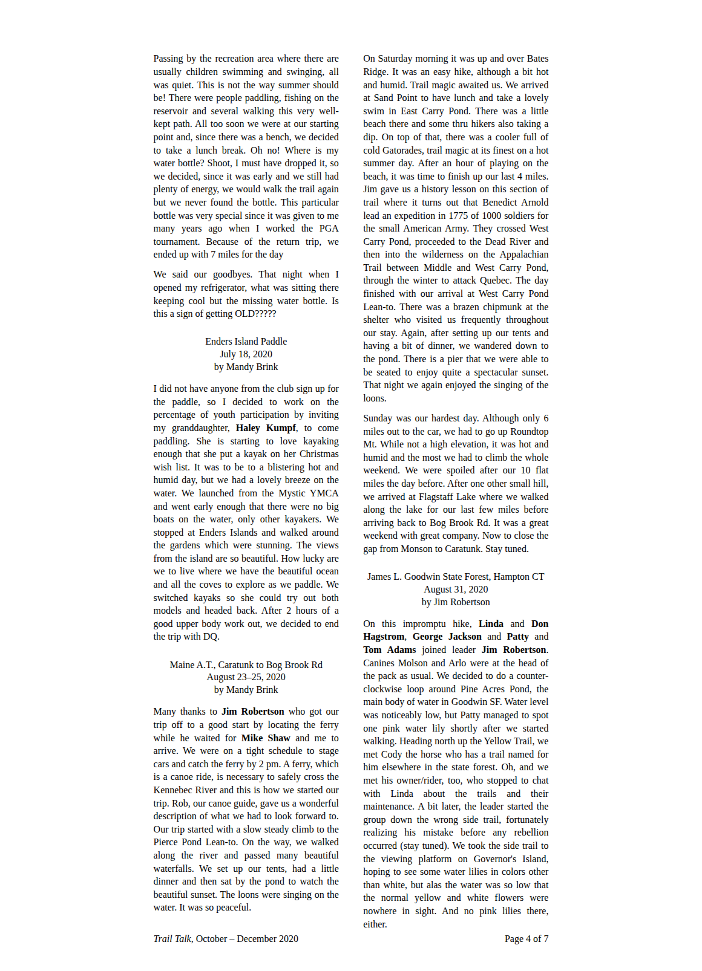Passing by the recreation area where there are usually children swimming and swinging, all was quiet. This is not the way summer should be! There were people paddling, fishing on the reservoir and several walking this very well-kept path. All too soon we were at our starting point and, since there was a bench, we decided to take a lunch break. Oh no! Where is my water bottle? Shoot, I must have dropped it, so we decided, since it was early and we still had plenty of energy, we would walk the trail again but we never found the bottle. This particular bottle was very special since it was given to me many years ago when I worked the PGA tournament. Because of the return trip, we ended up with 7 miles for the day
We said our goodbyes. That night when I opened my refrigerator, what was sitting there keeping cool but the missing water bottle. Is this a sign of getting OLD?????
Enders Island Paddle July 18, 2020 by Mandy Brink
I did not have anyone from the club sign up for the paddle, so I decided to work on the percentage of youth participation by inviting my granddaughter, Haley Kumpf, to come paddling. She is starting to love kayaking enough that she put a kayak on her Christmas wish list. It was to be to a blistering hot and humid day, but we had a lovely breeze on the water. We launched from the Mystic YMCA and went early enough that there were no big boats on the water, only other kayakers. We stopped at Enders Islands and walked around the gardens which were stunning. The views from the island are so beautiful. How lucky are we to live where we have the beautiful ocean and all the coves to explore as we paddle. We switched kayaks so she could try out both models and headed back. After 2 hours of a good upper body work out, we decided to end the trip with DQ.
Maine A.T., Caratunk to Bog Brook Rd August 23–25, 2020 by Mandy Brink
Many thanks to Jim Robertson who got our trip off to a good start by locating the ferry while he waited for Mike Shaw and me to arrive. We were on a tight schedule to stage cars and catch the ferry by 2 pm. A ferry, which is a canoe ride, is necessary to safely cross the Kennebec River and this is how we started our trip. Rob, our canoe guide, gave us a wonderful description of what we had to look forward to. Our trip started with a slow steady climb to the Pierce Pond Lean-to. On the way, we walked along the river and passed many beautiful waterfalls. We set up our tents, had a little dinner and then sat by the pond to watch the beautiful sunset. The loons were singing on the water. It was so peaceful.
On Saturday morning it was up and over Bates Ridge. It was an easy hike, although a bit hot and humid. Trail magic awaited us. We arrived at Sand Point to have lunch and take a lovely swim in East Carry Pond. There was a little beach there and some thru hikers also taking a dip. On top of that, there was a cooler full of cold Gatorades, trail magic at its finest on a hot summer day. After an hour of playing on the beach, it was time to finish up our last 4 miles. Jim gave us a history lesson on this section of trail where it turns out that Benedict Arnold lead an expedition in 1775 of 1000 soldiers for the small American Army. They crossed West Carry Pond, proceeded to the Dead River and then into the wilderness on the Appalachian Trail between Middle and West Carry Pond, through the winter to attack Quebec. The day finished with our arrival at West Carry Pond Lean-to. There was a brazen chipmunk at the shelter who visited us frequently throughout our stay. Again, after setting up our tents and having a bit of dinner, we wandered down to the pond. There is a pier that we were able to be seated to enjoy quite a spectacular sunset. That night we again enjoyed the singing of the loons.
Sunday was our hardest day. Although only 6 miles out to the car, we had to go up Roundtop Mt. While not a high elevation, it was hot and humid and the most we had to climb the whole weekend. We were spoiled after our 10 flat miles the day before. After one other small hill, we arrived at Flagstaff Lake where we walked along the lake for our last few miles before arriving back to Bog Brook Rd. It was a great weekend with great company. Now to close the gap from Monson to Caratunk. Stay tuned.
James L. Goodwin State Forest, Hampton CT August 31, 2020 by Jim Robertson
On this impromptu hike, Linda and Don Hagstrom, George Jackson and Patty and Tom Adams joined leader Jim Robertson. Canines Molson and Arlo were at the head of the pack as usual. We decided to do a counter-clockwise loop around Pine Acres Pond, the main body of water in Goodwin SF. Water level was noticeably low, but Patty managed to spot one pink water lily shortly after we started walking. Heading north up the Yellow Trail, we met Cody the horse who has a trail named for him elsewhere in the state forest. Oh, and we met his owner/rider, too, who stopped to chat with Linda about the trails and their maintenance. A bit later, the leader started the group down the wrong side trail, fortunately realizing his mistake before any rebellion occurred (stay tuned). We took the side trail to the viewing platform on Governor's Island, hoping to see some water lilies in colors other than white, but alas the water was so low that the normal yellow and white flowers were nowhere in sight. And no pink lilies there, either.
Trail Talk, October – December 2020
Page 4 of 7